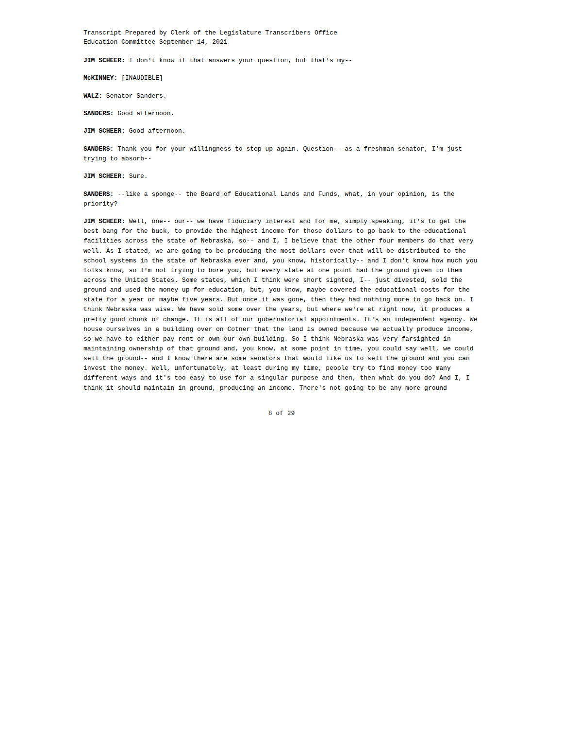Transcript Prepared by Clerk of the Legislature Transcribers Office
Education Committee September 14, 2021
JIM SCHEER: I don't know if that answers your question, but that's my--
McKINNEY: [INAUDIBLE]
WALZ: Senator Sanders.
SANDERS: Good afternoon.
JIM SCHEER: Good afternoon.
SANDERS: Thank you for your willingness to step up again. Question-- as a freshman senator, I'm just trying to absorb--
JIM SCHEER: Sure.
SANDERS: --like a sponge-- the Board of Educational Lands and Funds, what, in your opinion, is the priority?
JIM SCHEER: Well, one-- our-- we have fiduciary interest and for me, simply speaking, it's to get the best bang for the buck, to provide the highest income for those dollars to go back to the educational facilities across the state of Nebraska, so-- and I, I believe that the other four members do that very well. As I stated, we are going to be producing the most dollars ever that will be distributed to the school systems in the state of Nebraska ever and, you know, historically-- and I don't know how much you folks know, so I'm not trying to bore you, but every state at one point had the ground given to them across the United States. Some states, which I think were short sighted, I-- just divested, sold the ground and used the money up for education, but, you know, maybe covered the educational costs for the state for a year or maybe five years. But once it was gone, then they had nothing more to go back on. I think Nebraska was wise. We have sold some over the years, but where we're at right now, it produces a pretty good chunk of change. It is all of our gubernatorial appointments. It's an independent agency. We house ourselves in a building over on Cotner that the land is owned because we actually produce income, so we have to either pay rent or own our own building. So I think Nebraska was very farsighted in maintaining ownership of that ground and, you know, at some point in time, you could say well, we could sell the ground-- and I know there are some senators that would like us to sell the ground and you can invest the money. Well, unfortunately, at least during my time, people try to find money too many different ways and it's too easy to use for a singular purpose and then, then what do you do? And I, I think it should maintain in ground, producing an income. There's not going to be any more ground
8 of 29